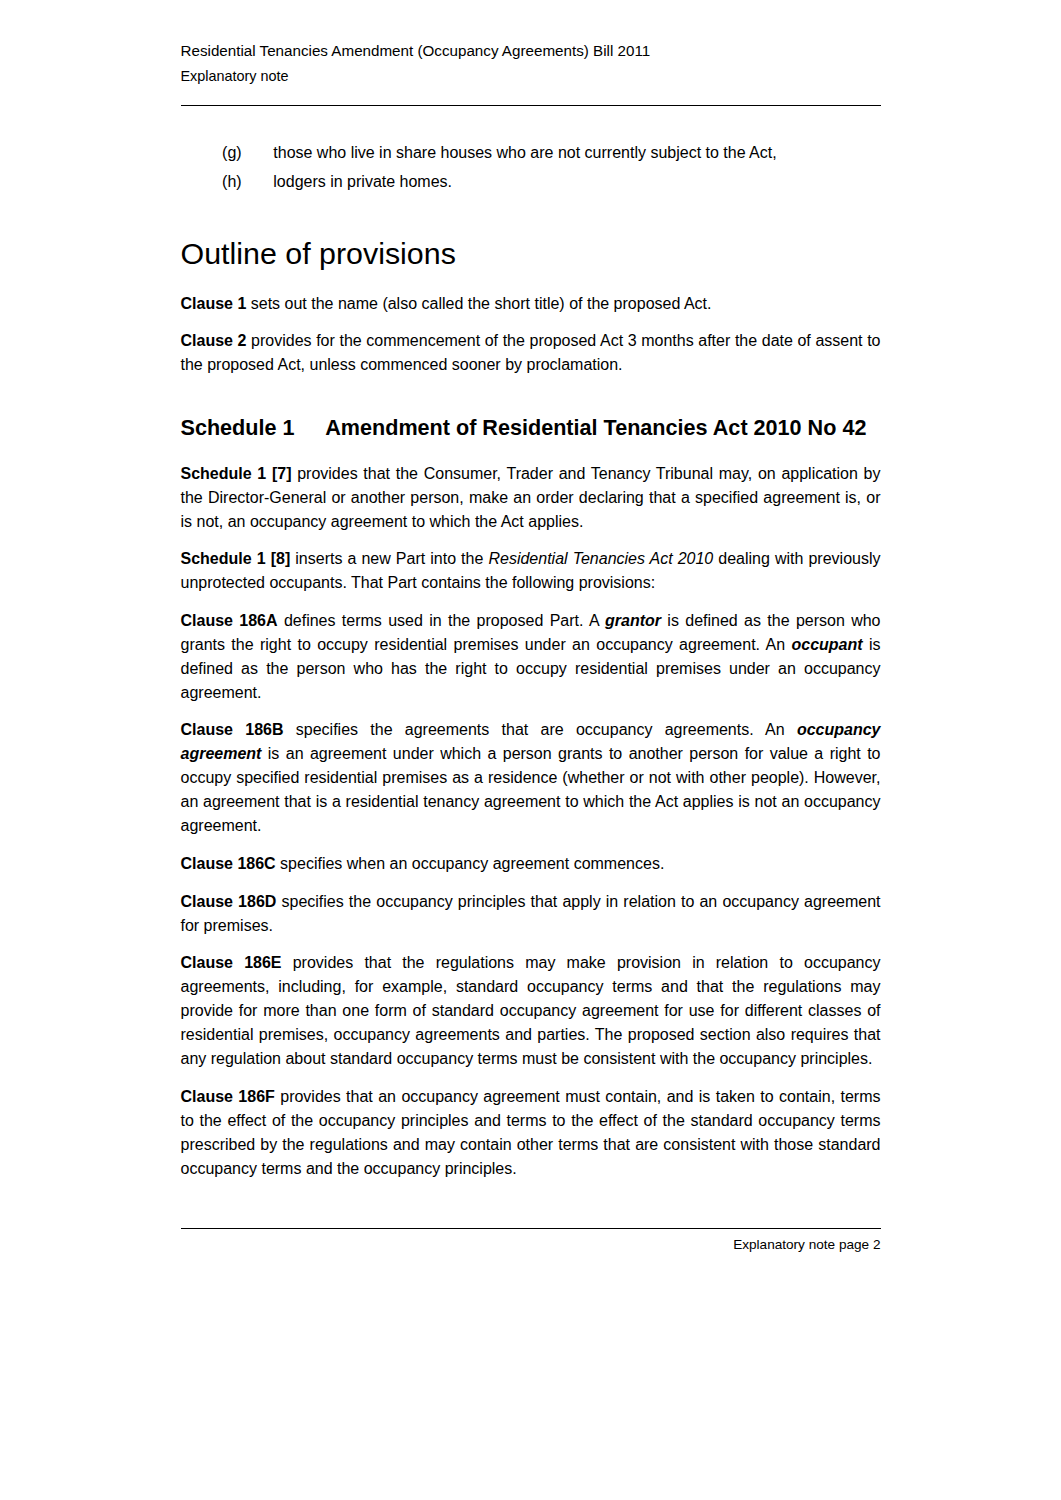Residential Tenancies Amendment (Occupancy Agreements) Bill 2011
Explanatory note
(g) those who live in share houses who are not currently subject to the Act,
(h) lodgers in private homes.
Outline of provisions
Clause 1 sets out the name (also called the short title) of the proposed Act.
Clause 2 provides for the commencement of the proposed Act 3 months after the date of assent to the proposed Act, unless commenced sooner by proclamation.
Schedule 1 Amendment of Residential Tenancies Act 2010 No 42
Schedule 1 [7] provides that the Consumer, Trader and Tenancy Tribunal may, on application by the Director-General or another person, make an order declaring that a specified agreement is, or is not, an occupancy agreement to which the Act applies.
Schedule 1 [8] inserts a new Part into the Residential Tenancies Act 2010 dealing with previously unprotected occupants. That Part contains the following provisions:
Clause 186A defines terms used in the proposed Part. A grantor is defined as the person who grants the right to occupy residential premises under an occupancy agreement. An occupant is defined as the person who has the right to occupy residential premises under an occupancy agreement.
Clause 186B specifies the agreements that are occupancy agreements. An occupancy agreement is an agreement under which a person grants to another person for value a right to occupy specified residential premises as a residence (whether or not with other people). However, an agreement that is a residential tenancy agreement to which the Act applies is not an occupancy agreement.
Clause 186C specifies when an occupancy agreement commences.
Clause 186D specifies the occupancy principles that apply in relation to an occupancy agreement for premises.
Clause 186E provides that the regulations may make provision in relation to occupancy agreements, including, for example, standard occupancy terms and that the regulations may provide for more than one form of standard occupancy agreement for use for different classes of residential premises, occupancy agreements and parties. The proposed section also requires that any regulation about standard occupancy terms must be consistent with the occupancy principles.
Clause 186F provides that an occupancy agreement must contain, and is taken to contain, terms to the effect of the occupancy principles and terms to the effect of the standard occupancy terms prescribed by the regulations and may contain other terms that are consistent with those standard occupancy terms and the occupancy principles.
Explanatory note page 2